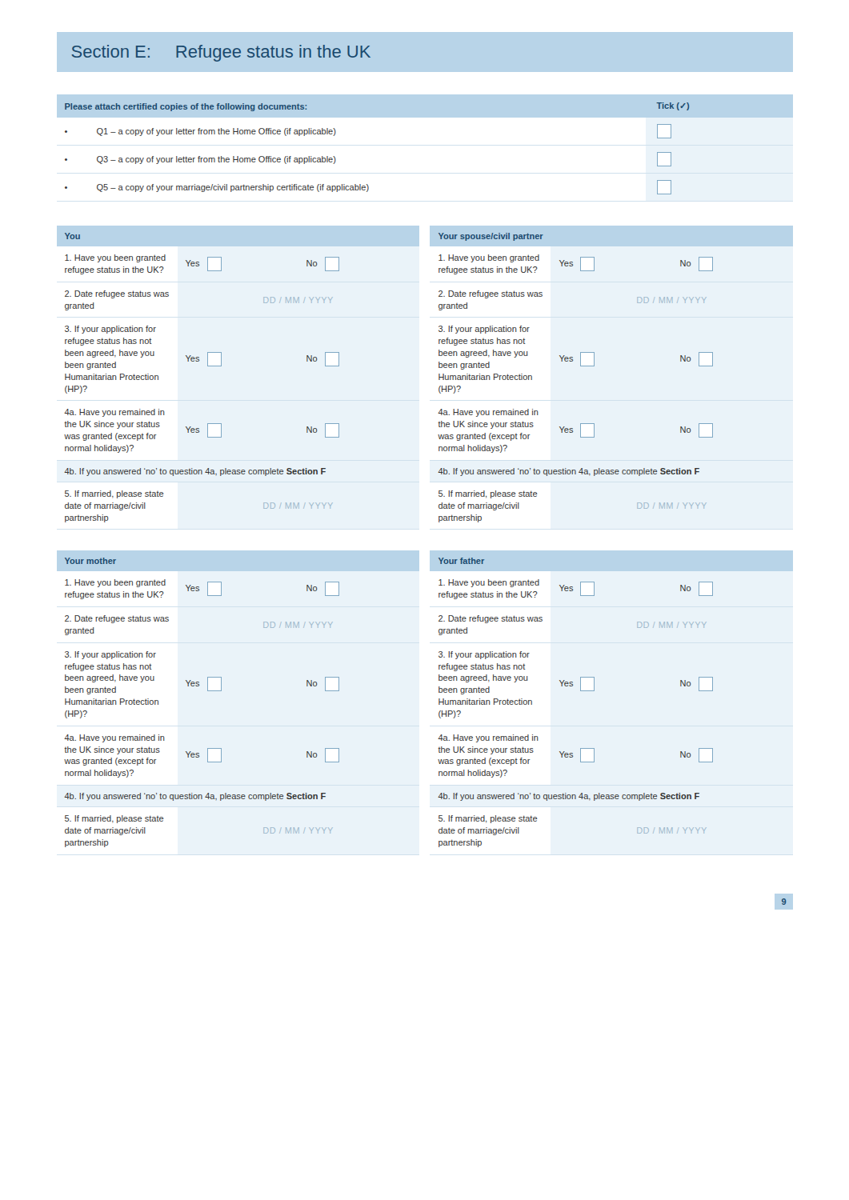Section E: Refugee status in the UK
| Please attach certified copies of the following documents: | Tick (✓) |
| --- | --- |
| • | Q1 – a copy of your letter from the Home Office (if applicable) | |
| • | Q3 – a copy of your letter from the Home Office (if applicable) | |
| • | Q5 – a copy of your marriage/civil partnership certificate (if applicable) | |
| You |
| --- |
| 1. Have you been granted refugee status in the UK? | Yes | No |
| 2. Date refugee status was granted | DD / MM / YYYY |
| 3. If your application for refugee status has not been agreed, have you been granted Humanitarian Protection (HP)? | Yes | No |
| 4a. Have you remained in the UK since your status was granted (except for normal holidays)? | Yes | No |
| 4b. If you answered ‘no’ to question 4a, please complete Section F |
| 5. If married, please state date of marriage/civil partnership | DD / MM / YYYY |
| Your spouse/civil partner |
| --- |
| 1. Have you been granted refugee status in the UK? | Yes | No |
| 2. Date refugee status was granted | DD / MM / YYYY |
| 3. If your application for refugee status has not been agreed, have you been granted Humanitarian Protection (HP)? | Yes | No |
| 4a. Have you remained in the UK since your status was granted (except for normal holidays)? | Yes | No |
| 4b. If you answered ‘no’ to question 4a, please complete Section F |
| 5. If married, please state date of marriage/civil partnership | DD / MM / YYYY |
| Your mother |
| --- |
| 1. Have you been granted refugee status in the UK? | Yes | No |
| 2. Date refugee status was granted | DD / MM / YYYY |
| 3. If your application for refugee status has not been agreed, have you been granted Humanitarian Protection (HP)? | Yes | No |
| 4a. Have you remained in the UK since your status was granted (except for normal holidays)? | Yes | No |
| 4b. If you answered ‘no’ to question 4a, please complete Section F |
| 5. If married, please state date of marriage/civil partnership | DD / MM / YYYY |
| Your father |
| --- |
| 1. Have you been granted refugee status in the UK? | Yes | No |
| 2. Date refugee status was granted | DD / MM / YYYY |
| 3. If your application for refugee status has not been agreed, have you been granted Humanitarian Protection (HP)? | Yes | No |
| 4a. Have you remained in the UK since your status was granted (except for normal holidays)? | Yes | No |
| 4b. If you answered ‘no’ to question 4a, please complete Section F |
| 5. If married, please state date of marriage/civil partnership | DD / MM / YYYY |
9